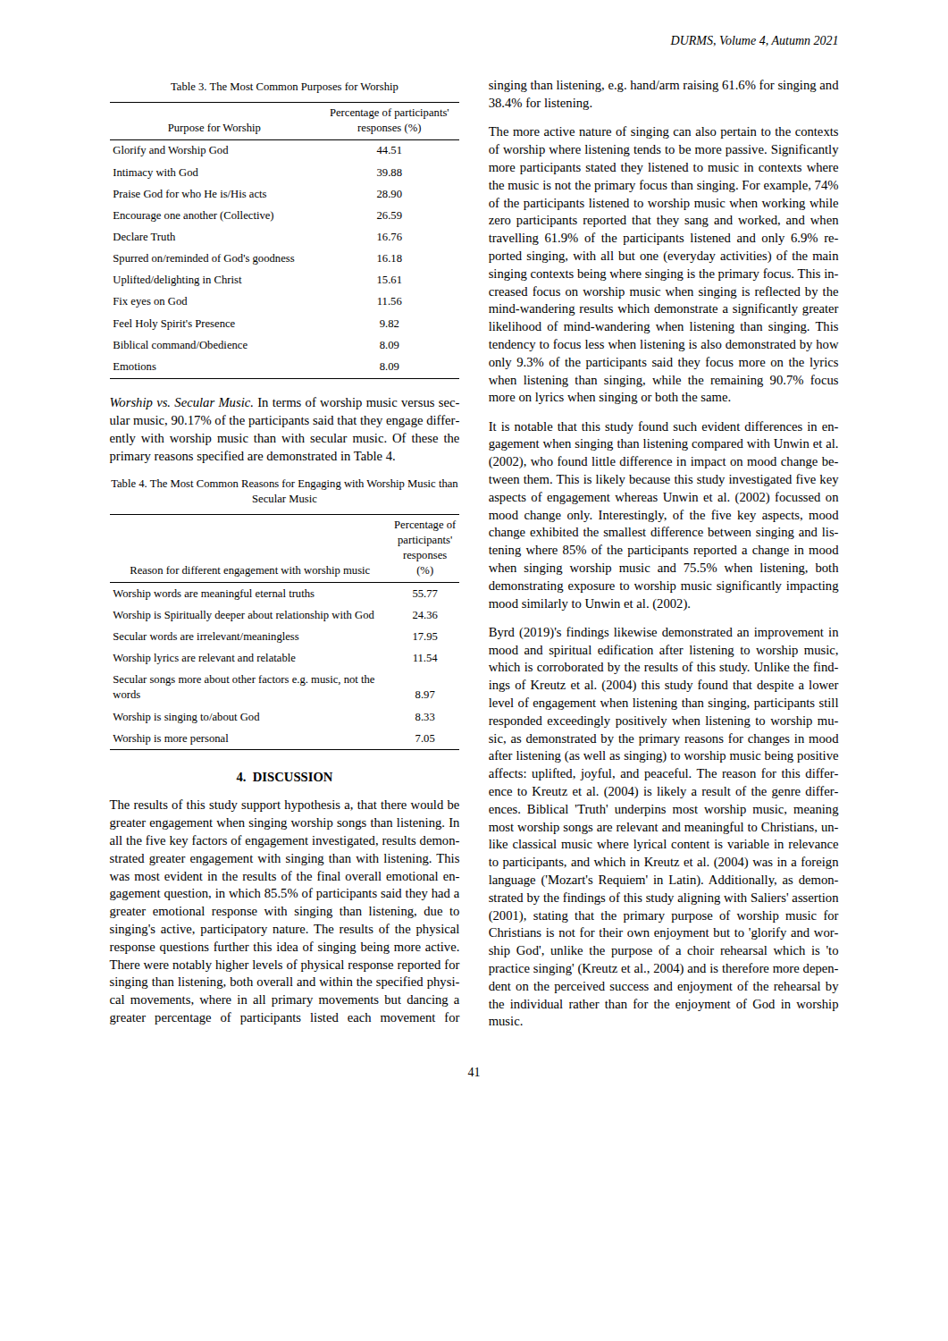DURMS, Volume 4, Autumn 2021
Table 3. The Most Common Purposes for Worship
| Purpose for Worship | Percentage of participants' responses (%) |
| --- | --- |
| Glorify and Worship God | 44.51 |
| Intimacy with God | 39.88 |
| Praise God for who He is/His acts | 28.90 |
| Encourage one another (Collective) | 26.59 |
| Declare Truth | 16.76 |
| Spurred on/reminded of God's goodness | 16.18 |
| Uplifted/delighting in Christ | 15.61 |
| Fix eyes on God | 11.56 |
| Feel Holy Spirit's Presence | 9.82 |
| Biblical command/Obedience | 8.09 |
| Emotions | 8.09 |
Worship vs. Secular Music. In terms of worship music versus secular music, 90.17% of the participants said that they engage differently with worship music than with secular music. Of these the primary reasons specified are demonstrated in Table 4.
Table 4. The Most Common Reasons for Engaging with Worship Music than Secular Music
| Reason for different engagement with worship music | Percentage of participants' responses (%) |
| --- | --- |
| Worship words are meaningful eternal truths | 55.77 |
| Worship is Spiritually deeper about relationship with God | 24.36 |
| Secular words are irrelevant/meaningless | 17.95 |
| Worship lyrics are relevant and relatable | 11.54 |
| Secular songs more about other factors e.g. music, not the words | 8.97 |
| Worship is singing to/about God | 8.33 |
| Worship is more personal | 7.05 |
4. DISCUSSION
The results of this study support hypothesis a, that there would be greater engagement when singing worship songs than listening. In all the five key factors of engagement investigated, results demonstrated greater engagement with singing than with listening. This was most evident in the results of the final overall emotional engagement question, in which 85.5% of participants said they had a greater emotional response with singing than listening, due to singing's active, participatory nature. The results of the physical response questions further this idea of singing being more active. There were notably higher levels of physical response reported for singing than listening, both overall and within the specified physical movements, where in all primary movements but dancing a greater percentage of participants listed each movement for singing than listening, e.g. hand/arm raising 61.6% for singing and 38.4% for listening.
The more active nature of singing can also pertain to the contexts of worship where listening tends to be more passive. Significantly more participants stated they listened to music in contexts where the music is not the primary focus than singing. For example, 74% of the participants listened to worship music when working while zero participants reported that they sang and worked, and when travelling 61.9% of the participants listened and only 6.9% reported singing, with all but one (everyday activities) of the main singing contexts being where singing is the primary focus. This increased focus on worship music when singing is reflected by the mind-wandering results which demonstrate a significantly greater likelihood of mind-wandering when listening than singing. This tendency to focus less when listening is also demonstrated by how only 9.3% of the participants said they focus more on the lyrics when listening than singing, while the remaining 90.7% focus more on lyrics when singing or both the same.
It is notable that this study found such evident differences in engagement when singing than listening compared with Unwin et al. (2002), who found little difference in impact on mood change between them. This is likely because this study investigated five key aspects of engagement whereas Unwin et al. (2002) focussed on mood change only. Interestingly, of the five key aspects, mood change exhibited the smallest difference between singing and listening where 85% of the participants reported a change in mood when singing worship music and 75.5% when listening, both demonstrating exposure to worship music significantly impacting mood similarly to Unwin et al. (2002).
Byrd (2019)'s findings likewise demonstrated an improvement in mood and spiritual edification after listening to worship music, which is corroborated by the results of this study. Unlike the findings of Kreutz et al. (2004) this study found that despite a lower level of engagement when listening than singing, participants still responded exceedingly positively when listening to worship music, as demonstrated by the primary reasons for changes in mood after listening (as well as singing) to worship music being positive affects: uplifted, joyful, and peaceful. The reason for this difference to Kreutz et al. (2004) is likely a result of the genre differences. Biblical 'Truth' underpins most worship music, meaning most worship songs are relevant and meaningful to Christians, unlike classical music where lyrical content is variable in relevance to participants, and which in Kreutz et al. (2004) was in a foreign language ('Mozart's Requiem' in Latin). Additionally, as demonstrated by the findings of this study aligning with Saliers' assertion (2001), stating that the primary purpose of worship music for Christians is not for their own enjoyment but to 'glorify and worship God', unlike the purpose of a choir rehearsal which is 'to practice singing' (Kreutz et al., 2004) and is therefore more dependent on the perceived success and enjoyment of the rehearsal by the individual rather than for the enjoyment of God in worship music.
41